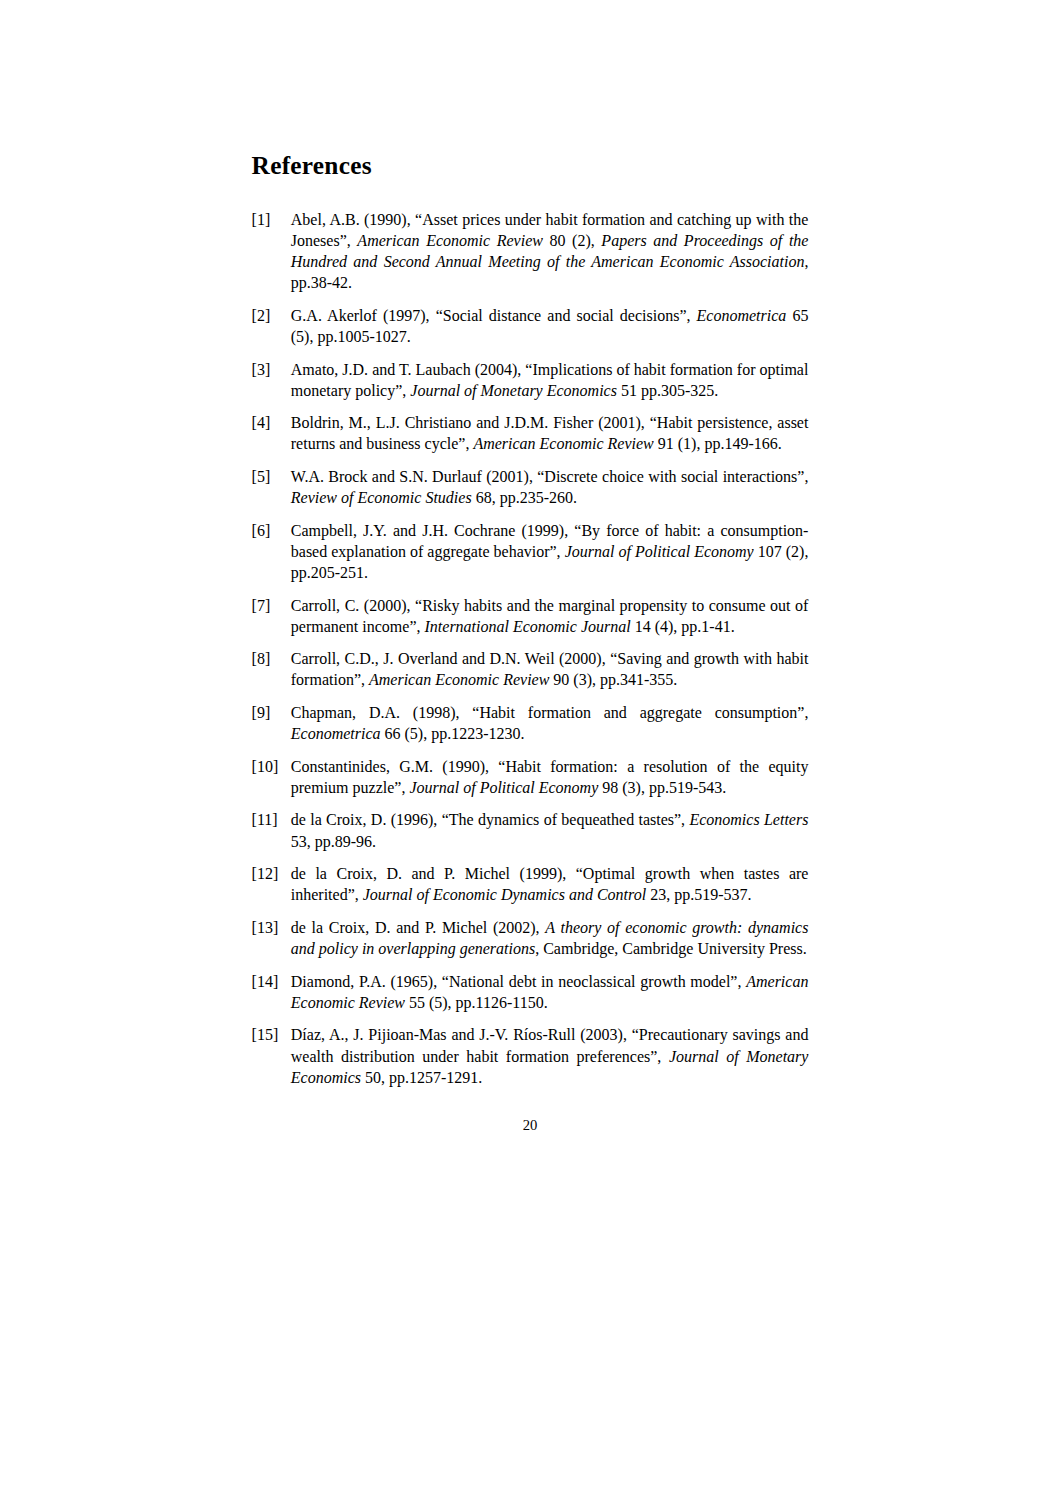References
[1] Abel, A.B. (1990), “Asset prices under habit formation and catching up with the Joneses”, American Economic Review 80 (2), Papers and Proceedings of the Hundred and Second Annual Meeting of the American Economic Association, pp.38-42.
[2] G.A. Akerlof (1997), “Social distance and social decisions”, Econometrica 65 (5), pp.1005-1027.
[3] Amato, J.D. and T. Laubach (2004), “Implications of habit formation for optimal monetary policy”, Journal of Monetary Economics 51 pp.305-325.
[4] Boldrin, M., L.J. Christiano and J.D.M. Fisher (2001), “Habit persistence, asset returns and business cycle”, American Economic Review 91 (1), pp.149-166.
[5] W.A. Brock and S.N. Durlauf (2001), “Discrete choice with social interactions”, Review of Economic Studies 68, pp.235-260.
[6] Campbell, J.Y. and J.H. Cochrane (1999), “By force of habit: a consumption-based explanation of aggregate behavior”, Journal of Political Economy 107 (2), pp.205-251.
[7] Carroll, C. (2000), “Risky habits and the marginal propensity to consume out of permanent income”, International Economic Journal 14 (4), pp.1-41.
[8] Carroll, C.D., J. Overland and D.N. Weil (2000), “Saving and growth with habit formation”, American Economic Review 90 (3), pp.341-355.
[9] Chapman, D.A. (1998), “Habit formation and aggregate consumption”, Econometrica 66 (5), pp.1223-1230.
[10] Constantinides, G.M. (1990), “Habit formation: a resolution of the equity premium puzzle”, Journal of Political Economy 98 (3), pp.519-543.
[11] de la Croix, D. (1996), “The dynamics of bequeathed tastes”, Economics Letters 53, pp.89-96.
[12] de la Croix, D. and P. Michel (1999), “Optimal growth when tastes are inherited”, Journal of Economic Dynamics and Control 23, pp.519-537.
[13] de la Croix, D. and P. Michel (2002), A theory of economic growth: dynamics and policy in overlapping generations, Cambridge, Cambridge University Press.
[14] Diamond, P.A. (1965), “National debt in neoclassical growth model”, American Economic Review 55 (5), pp.1126-1150.
[15] Díaz, A., J. Pijioan-Mas and J.-V. Ríos-Rull (2003), “Precautionary savings and wealth distribution under habit formation preferences”, Journal of Monetary Economics 50, pp.1257-1291.
20